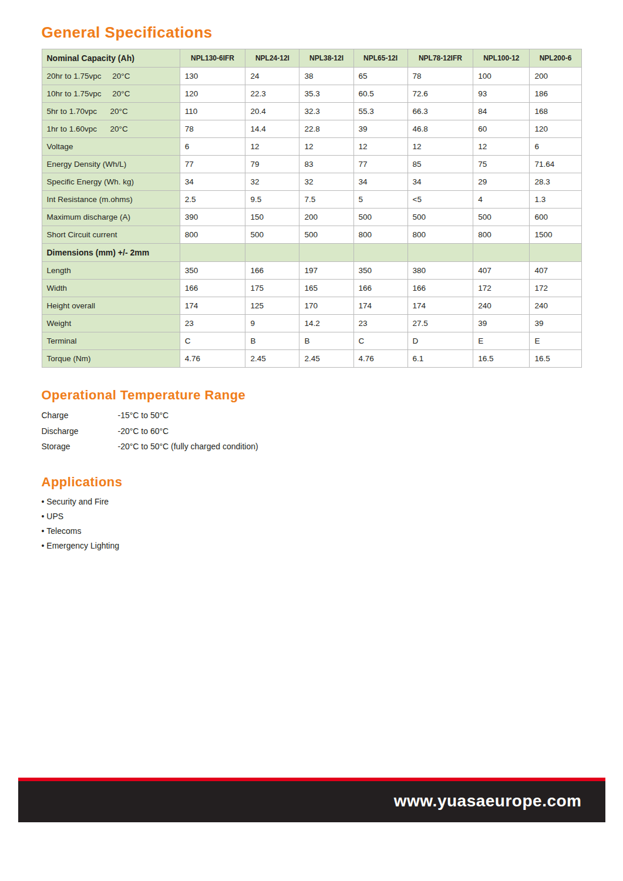General Specifications
| Nominal Capacity (Ah) | NPL130-6IFR | NPL24-12I | NPL38-12I | NPL65-12I | NPL78-12IFR | NPL100-12 | NPL200-6 |
| --- | --- | --- | --- | --- | --- | --- | --- |
| 20hr to 1.75vpc 20°C | 130 | 24 | 38 | 65 | 78 | 100 | 200 |
| 10hr to 1.75vpc 20°C | 120 | 22.3 | 35.3 | 60.5 | 72.6 | 93 | 186 |
| 5hr to 1.70vpc 20°C | 110 | 20.4 | 32.3 | 55.3 | 66.3 | 84 | 168 |
| 1hr to 1.60vpc 20°C | 78 | 14.4 | 22.8 | 39 | 46.8 | 60 | 120 |
| Voltage | 6 | 12 | 12 | 12 | 12 | 12 | 6 |
| Energy Density (Wh/L) | 77 | 79 | 83 | 77 | 85 | 75 | 71.64 |
| Specific Energy (Wh. kg) | 34 | 32 | 32 | 34 | 34 | 29 | 28.3 |
| Int Resistance (m.ohms) | 2.5 | 9.5 | 7.5 | 5 | <5 | 4 | 1.3 |
| Maximum discharge (A) | 390 | 150 | 200 | 500 | 500 | 500 | 600 |
| Short Circuit current | 800 | 500 | 500 | 800 | 800 | 800 | 1500 |
| Dimensions (mm) +/- 2mm | | | | | | | |
| Length | 350 | 166 | 197 | 350 | 380 | 407 | 407 |
| Width | 166 | 175 | 165 | 166 | 166 | 172 | 172 |
| Height overall | 174 | 125 | 170 | 174 | 174 | 240 | 240 |
| Weight | 23 | 9 | 14.2 | 23 | 27.5 | 39 | 39 |
| Terminal | C | B | B | C | D | E | E |
| Torque (Nm) | 4.76 | 2.45 | 2.45 | 4.76 | 6.1 | 16.5 | 16.5 |
Operational Temperature Range
Charge-15°C to 50°C
Discharge-20°C to 60°C
Storage-20°C to 50°C (fully charged condition)
Applications
Security and Fire
UPS
Telecoms
Emergency Lighting
www.yuasaeurope.com